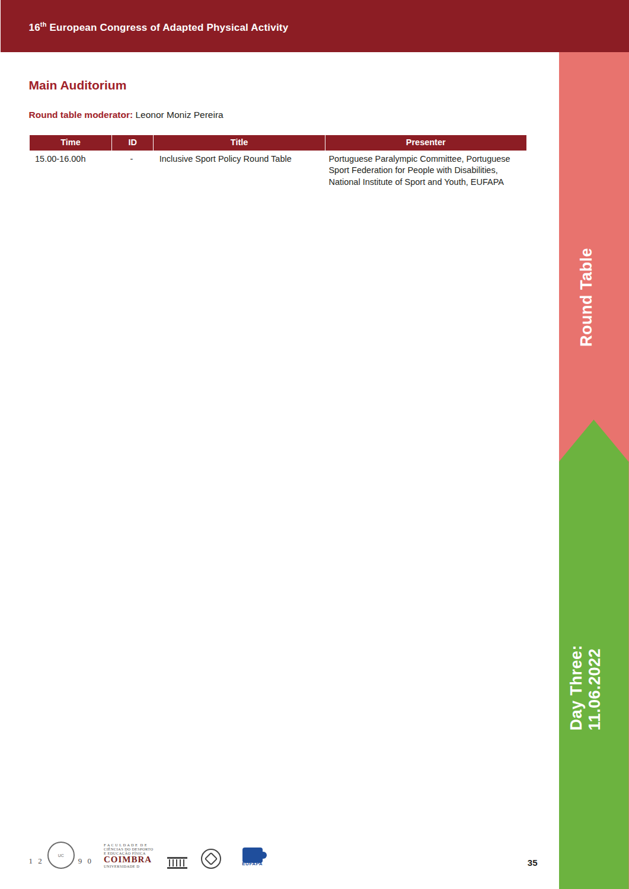16th European Congress of Adapted Physical Activity
Round Table
Day Three:
11.06.2022
Main Auditorium
Round table moderator: Leonor Moniz Pereira
| Time | ID | Title | Presenter |
| --- | --- | --- | --- |
| 15.00-16.00h | - | Inclusive Sport Policy Round Table | Portuguese Paralympic Committee, Portuguese Sport Federation for People with Disabilities, National Institute of Sport and Youth, EUFAPA |
1 2
UC
9 0
F A C U L D A D E D E CIÊNCIAS DO DESPORTO E EDUCAÇÃO FÍSICA COIMBRA UNIVERSIDADE D
EUFAPA
35